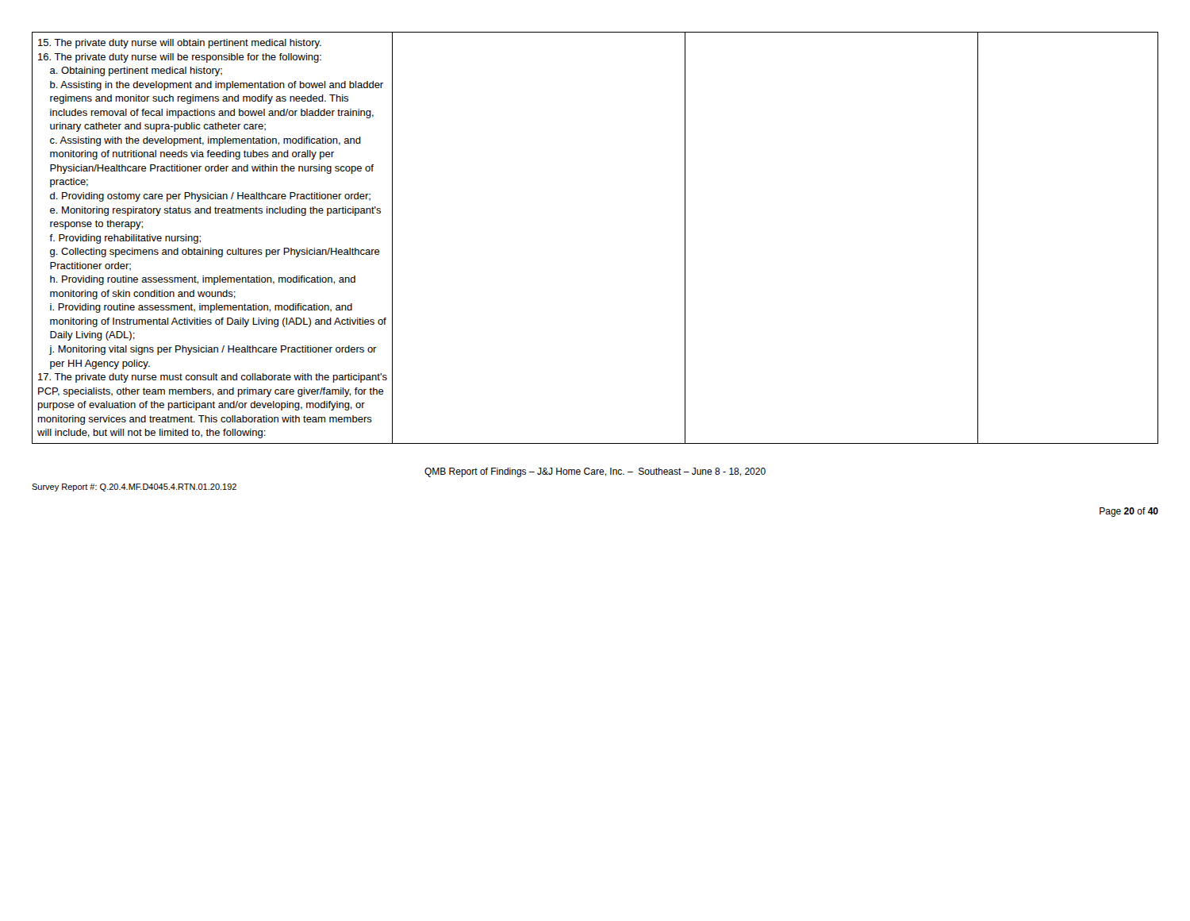| 15. The private duty nurse will obtain pertinent medical history. 16. The private duty nurse will be responsible for the following: a. Obtaining pertinent medical history; b. Assisting in the development and implementation of bowel and bladder regimens and monitor such regimens and modify as needed. This includes removal of fecal impactions and bowel and/or bladder training, urinary catheter and supra-public catheter care; c. Assisting with the development, implementation, modification, and monitoring of nutritional needs via feeding tubes and orally per Physician/Healthcare Practitioner order and within the nursing scope of practice; d. Providing ostomy care per Physician / Healthcare Practitioner order; e. Monitoring respiratory status and treatments including the participant's response to therapy; f. Providing rehabilitative nursing; g. Collecting specimens and obtaining cultures per Physician/Healthcare Practitioner order; h. Providing routine assessment, implementation, modification, and monitoring of skin condition and wounds; i. Providing routine assessment, implementation, modification, and monitoring of Instrumental Activities of Daily Living (IADL) and Activities of Daily Living (ADL); j. Monitoring vital signs per Physician / Healthcare Practitioner orders or per HH Agency policy. 17. The private duty nurse must consult and collaborate with the participant's PCP, specialists, other team members, and primary care giver/family, for the purpose of evaluation of the participant and/or developing, modifying, or monitoring services and treatment. This collaboration with team members will include, but will not be limited to, the following: | | | |
QMB Report of Findings – J&J Home Care, Inc. – Southeast – June 8 - 18, 2020
Survey Report #: Q.20.4.MF.D4045.4.RTN.01.20.192
Page 20 of 40